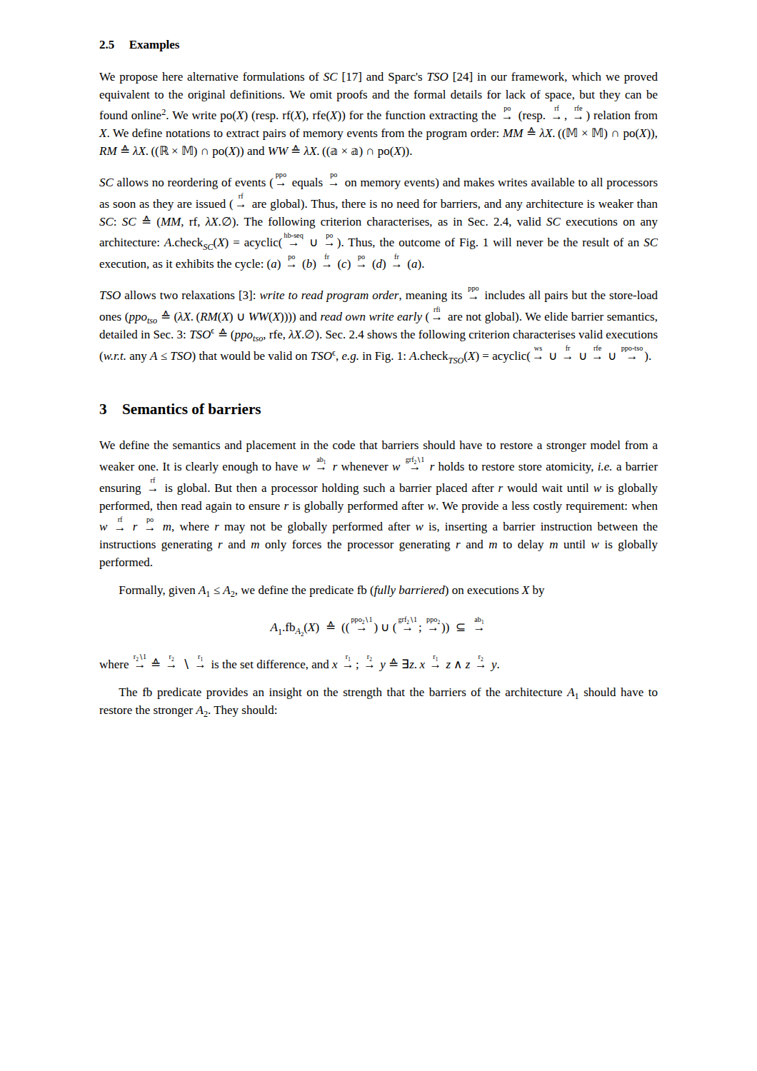2.5 Examples
We propose here alternative formulations of SC [17] and Sparc's TSO [24] in our framework, which we proved equivalent to the original definitions. We omit proofs and the formal details for lack of space, but they can be found online2. We write po(X) (resp. rf(X), rfe(X)) for the function extracting the po→ (resp. rf→, rfe→) relation from X. We define notations to extract pairs of memory events from the program order: MM ≙ λX. ((𝕄 × 𝕄) ∩ po(X)), RM ≙ λX. ((ℝ × 𝕄) ∩ po(X)) and WW ≙ λX. ((𝕒 × 𝕒) ∩ po(X)).
SC allows no reordering of events (ppo→ equals po→ on memory events) and makes writes available to all processors as soon as they are issued (rf→ are global). Thus, there is no need for barriers, and any architecture is weaker than SC: SC ≙ (MM, rf, λX.∅). The following criterion characterises, as in Sec. 2.4, valid SC executions on any architecture: A.checkSC(X) = acyclic(hb-seq→ ∪ po→). Thus, the outcome of Fig. 1 will never be the result of an SC execution, as it exhibits the cycle: (a) po→ (b) fr→ (c) po→ (d) fr→ (a).
TSO allows two relaxations [3]: write to read program order, meaning its ppo→ includes all pairs but the store-load ones (ppotso ≙ (λX. (RM(X) ∪ WW(X)))) and read own write early (rfi→ are not global). We elide barrier semantics, detailed in Sec. 3: TSOϵ ≙ (ppotso, rfe, λX.∅). Sec. 2.4 shows the following criterion characterises valid executions (w.r.t. any A ≤ TSO) that would be valid on TSOϵ, e.g. in Fig. 1: A.checkTSO(X) = acyclic(ws→ ∪ fr→ ∪ rfe→ ∪ ppo-tso→).
3 Semantics of barriers
We define the semantics and placement in the code that barriers should have to restore a stronger model from a weaker one. It is clearly enough to have w ab1→ r whenever w grf2∖1→ r holds to restore store atomicity, i.e. a barrier ensuring rf→ is global. But then a processor holding such a barrier placed after r would wait until w is globally performed, then read again to ensure r is globally performed after w. We provide a less costly requirement: when w rf→ r po→ m, where r may not be globally performed after w is, inserting a barrier instruction between the instructions generating r and m only forces the processor generating r and m to delay m until w is globally performed.
Formally, given A1 ≤ A2, we define the predicate fb (fully barriered) on executions X by
A1.fbA2(X) ≙ ((ppo2∖1→) ∪ (grf2∖1→; ppo2→)) ⊆ ab1→
where r2∖1→ ≙ r2→ ∖ r1→ is the set difference, and x r1→; r2→ y ≙ ∃z. x r1→ z ∧ z r2→ y.
The fb predicate provides an insight on the strength that the barriers of the architecture A1 should have to restore the stronger A2. They should: